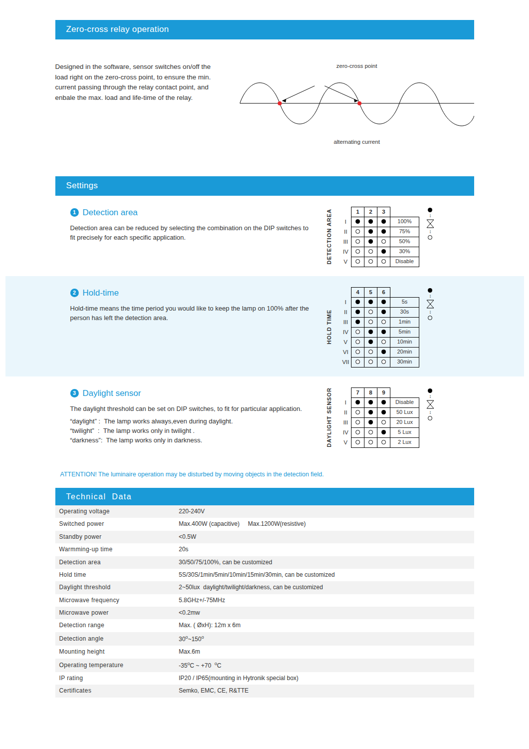Zero-cross relay operation
Designed in the software, sensor switches on/off the load right on the zero-cross point, to ensure the min. current passing through the relay contact point, and enbale the max. load and life-time of the relay.
zero-cross point
alternating current
Settings
1 Detection area
Detection area can be reduced by selecting the combination on the DIP switches to fit precisely for each specific application.
DETECTION AREA
| | 1 | 2 | 3 | |
| --- | --- | --- | --- | --- |
| I | | | | 100% |
| II | | | | 75% |
| III | | | | 50% |
| IV | | | | 30% |
| V | | | | Disable |
↕ ↕
2 Hold-time
Hold-time means the time period you would like to keep the lamp on 100% after the person has left the detection area.
HOLD TIME
| | 4 | 5 | 6 | |
| --- | --- | --- | --- | --- |
| I | | | | 5s |
| II | | | | 30s |
| III | | | | 1min |
| IV | | | | 5min |
| V | | | | 10min |
| VI | | | | 20min |
| VII | | | | 30min |
↕ ↕
3 Daylight sensor
The daylight threshold can be set on DIP switches, to fit for particular application.
“daylight” : The lamp works always,even during daylight.
“twilight” : The lamp works only in twilight .
“darkness”: The lamp works only in darkness.
DAYLIGHT SENSOR
| | 7 | 8 | 9 | |
| --- | --- | --- | --- | --- |
| I | | | | Disable |
| II | | | | 50 Lux |
| III | | | | 20 Lux |
| IV | | | | 5 Lux |
| V | | | | 2 Lux |
↕ ↕
ATTENTION! The luminaire operation may be disturbed by moving objects in the detection field.
Technical Data
| Operating voltage | 220-240V |
| Switched power | Max.400W (capacitive) Max.1200W(resistive) |
| Standby power | <0.5W |
| Warmming-up time | 20s |
| Detection area | 30/50/75/100%, can be customized |
| Hold time | 5S/30S/1min/5min/10min/15min/30min, can be customized |
| Daylight threshold | 2~50lux daylight/twilight/darkness, can be customized |
| Microwave frequency | 5.8GHz+/-75MHz |
| Microwave power | <0.2mw |
| Detection range | Max. ( ØxH): 12m x 6m |
| Detection angle | 30 o ~150 o |
| Mounting height | Max.6m |
| Operating temperature | -35 o C ~ +70 o C |
| IP rating | IP20 / IP65(mounting in Hytronik special box) |
| Certificates | Semko, EMC, CE, R&TTE |